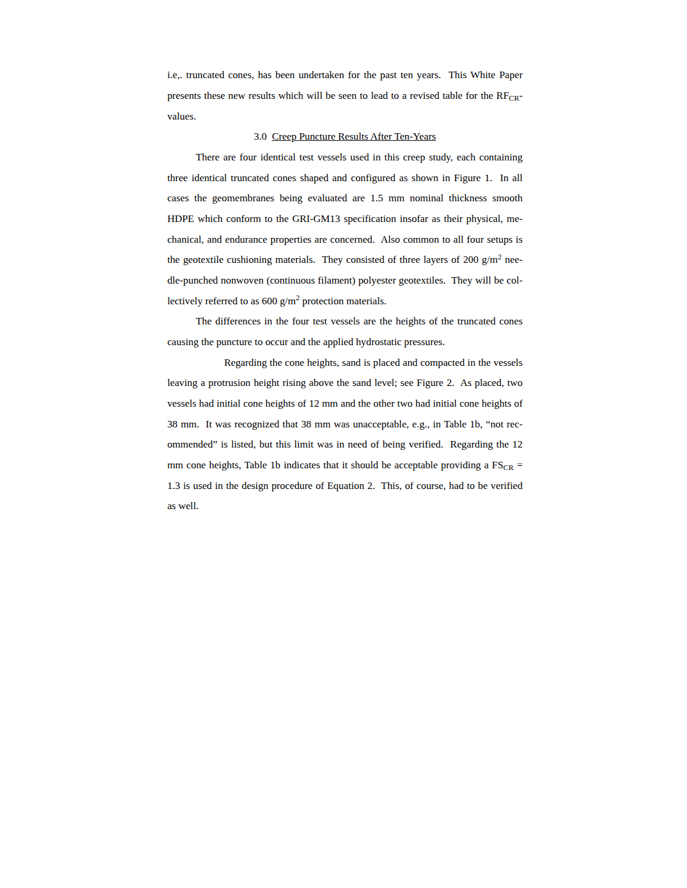i.e,. truncated cones, has been undertaken for the past ten years. This White Paper presents these new results which will be seen to lead to a revised table for the RFCR-values.
3.0 Creep Puncture Results After Ten-Years
There are four identical test vessels used in this creep study, each containing three identical truncated cones shaped and configured as shown in Figure 1. In all cases the geomembranes being evaluated are 1.5 mm nominal thickness smooth HDPE which conform to the GRI-GM13 specification insofar as their physical, mechanical, and endurance properties are concerned. Also common to all four setups is the geotextile cushioning materials. They consisted of three layers of 200 g/m2 needle-punched nonwoven (continuous filament) polyester geotextiles. They will be collectively referred to as 600 g/m2 protection materials.
The differences in the four test vessels are the heights of the truncated cones causing the puncture to occur and the applied hydrostatic pressures.
Regarding the cone heights, sand is placed and compacted in the vessels leaving a protrusion height rising above the sand level; see Figure 2. As placed, two vessels had initial cone heights of 12 mm and the other two had initial cone heights of 38 mm. It was recognized that 38 mm was unacceptable, e.g., in Table 1b, “not recommended” is listed, but this limit was in need of being verified. Regarding the 12 mm cone heights, Table 1b indicates that it should be acceptable providing a FSCR = 1.3 is used in the design procedure of Equation 2. This, of course, had to be verified as well.